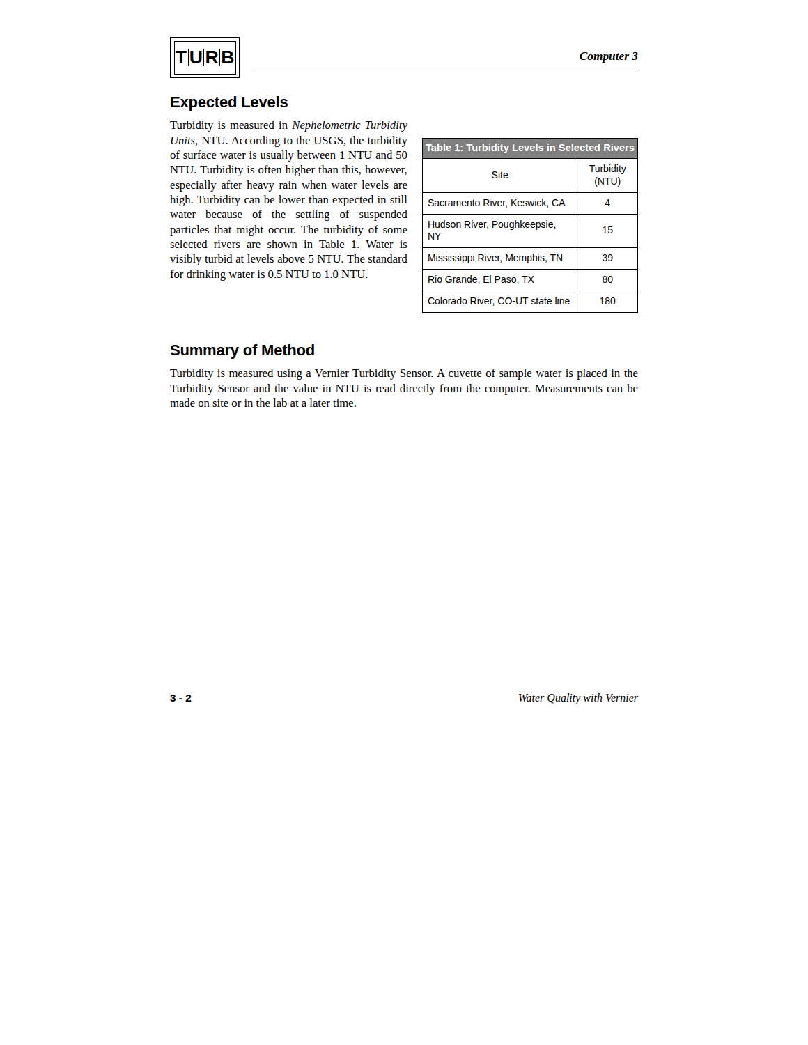TURB
Computer 3
Expected Levels
Turbidity is measured in Nephelometric Turbidity Units, NTU. According to the USGS, the turbidity of surface water is usually between 1 NTU and 50 NTU. Turbidity is often higher than this, however, especially after heavy rain when water levels are high. Turbidity can be lower than expected in still water because of the settling of suspended particles that might occur. The turbidity of some selected rivers are shown in Table 1. Water is visibly turbid at levels above 5 NTU. The standard for drinking water is 0.5 NTU to 1.0 NTU.
Table 1: Turbidity Levels in Selected Rivers
| Site | Turbidity (NTU) |
| --- | --- |
| Sacramento River, Keswick, CA | 4 |
| Hudson River, Poughkeepsie, NY | 15 |
| Mississippi River, Memphis, TN | 39 |
| Rio Grande, El Paso, TX | 80 |
| Colorado River, CO-UT state line | 180 |
Summary of Method
Turbidity is measured using a Vernier Turbidity Sensor. A cuvette of sample water is placed in the Turbidity Sensor and the value in NTU is read directly from the computer. Measurements can be made on site or in the lab at a later time.
3 - 2
Water Quality with Vernier